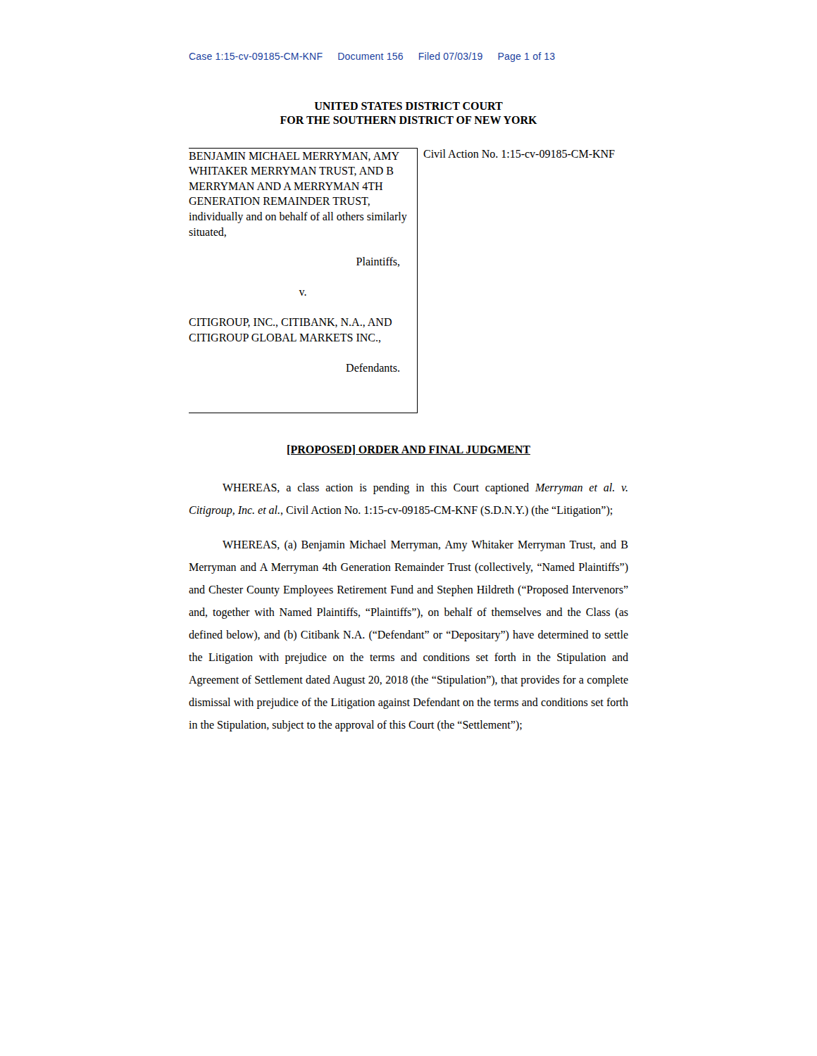Case 1:15-cv-09185-CM-KNF Document 156 Filed 07/03/19 Page 1 of 13
UNITED STATES DISTRICT COURT
FOR THE SOUTHERN DISTRICT OF NEW YORK
| BENJAMIN MICHAEL MERRYMAN, AMY WHITAKER MERRYMAN TRUST, AND B MERRYMAN AND A MERRYMAN 4TH GENERATION REMAINDER TRUST, individually and on behalf of all others similarly situated, Plaintiffs, v. CITIGROUP, INC., CITIBANK, N.A., and CITIGROUP GLOBAL MARKETS INC., Defendants. | Civil Action No. 1:15-cv-09185-CM-KNF |
[PROPOSED] ORDER AND FINAL JUDGMENT
WHEREAS, a class action is pending in this Court captioned Merryman et al. v. Citigroup, Inc. et al., Civil Action No. 1:15-cv-09185-CM-KNF (S.D.N.Y.) (the “Litigation”);
WHEREAS, (a) Benjamin Michael Merryman, Amy Whitaker Merryman Trust, and B Merryman and A Merryman 4th Generation Remainder Trust (collectively, “Named Plaintiffs”) and Chester County Employees Retirement Fund and Stephen Hildreth (“Proposed Intervenors” and, together with Named Plaintiffs, “Plaintiffs”), on behalf of themselves and the Class (as defined below), and (b) Citibank N.A. (“Defendant” or “Depositary”) have determined to settle the Litigation with prejudice on the terms and conditions set forth in the Stipulation and Agreement of Settlement dated August 20, 2018 (the “Stipulation”), that provides for a complete dismissal with prejudice of the Litigation against Defendant on the terms and conditions set forth in the Stipulation, subject to the approval of this Court (the “Settlement”);